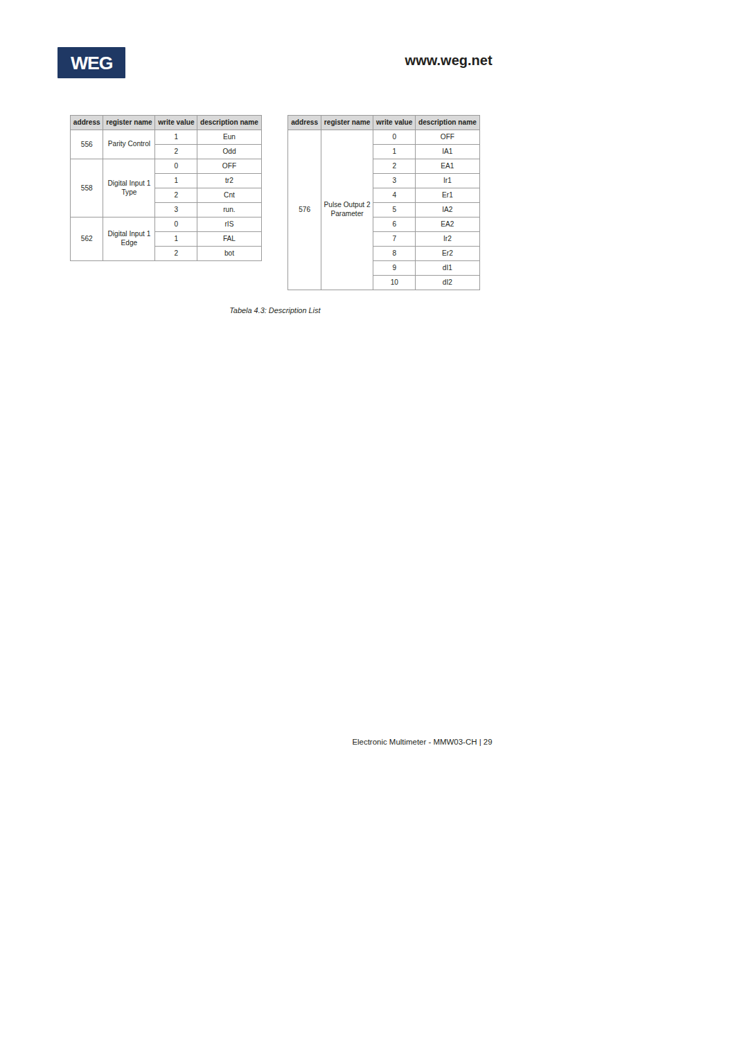www.weg.net
| address | register name | write value | description name |
| --- | --- | --- | --- |
| 556 | Parity Control | 1 | Eun |
| 2 | Odd |
| 558 | Digital Input 1 Type | 0 | OFF |
| 1 | tr2 |
| 2 | Cnt |
| 3 | run. |
| 562 | Digital Input 1 Edge | 0 | rIS |
| 1 | FAL |
| 2 | bot |
| address | register name | write value | description name |
| --- | --- | --- | --- |
| 576 | Pulse Output 2 Parameter | 0 | OFF |
| 1 | IA1 |
| 2 | EA1 |
| 3 | Ir1 |
| 4 | Er1 |
| 5 | IA2 |
| 6 | EA2 |
| 7 | Ir2 |
| 8 | Er2 |
| 9 | dI1 |
| 10 | dI2 |
Tabela 4.3: Description List
Electronic Multimeter - MMW03-CH | 29